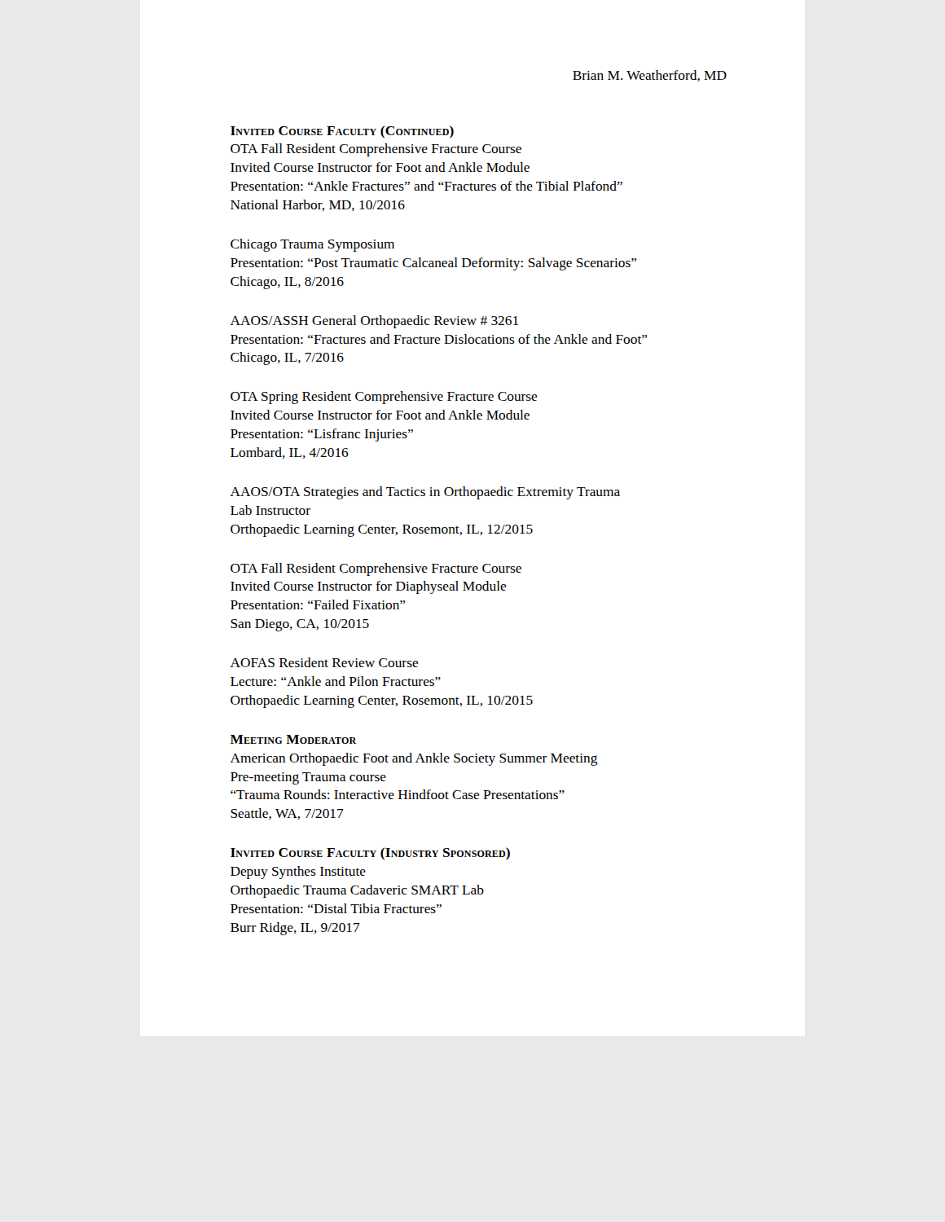Brian M. Weatherford, MD
Invited Course Faculty (Continued)
OTA Fall Resident Comprehensive Fracture Course
Invited Course Instructor for Foot and Ankle Module
Presentation: “Ankle Fractures” and “Fractures of the Tibial Plafond”
National Harbor, MD, 10/2016
Chicago Trauma Symposium
Presentation: “Post Traumatic Calcaneal Deformity: Salvage Scenarios”
Chicago, IL, 8/2016
AAOS/ASSH General Orthopaedic Review # 3261
Presentation: “Fractures and Fracture Dislocations of the Ankle and Foot”
Chicago, IL, 7/2016
OTA Spring Resident Comprehensive Fracture Course
Invited Course Instructor for Foot and Ankle Module
Presentation: “Lisfranc Injuries”
Lombard, IL, 4/2016
AAOS/OTA Strategies and Tactics in Orthopaedic Extremity Trauma
Lab Instructor
Orthopaedic Learning Center, Rosemont, IL, 12/2015
OTA Fall Resident Comprehensive Fracture Course
Invited Course Instructor for Diaphyseal Module
Presentation: “Failed Fixation”
San Diego, CA, 10/2015
AOFAS Resident Review Course
Lecture: “Ankle and Pilon Fractures”
Orthopaedic Learning Center, Rosemont, IL, 10/2015
Meeting Moderator
American Orthopaedic Foot and Ankle Society Summer Meeting
Pre-meeting Trauma course
“Trauma Rounds: Interactive Hindfoot Case Presentations”
Seattle, WA, 7/2017
Invited Course Faculty (Industry Sponsored)
Depuy Synthes Institute
Orthopaedic Trauma Cadaveric SMART Lab
Presentation: “Distal Tibia Fractures”
Burr Ridge, IL, 9/2017